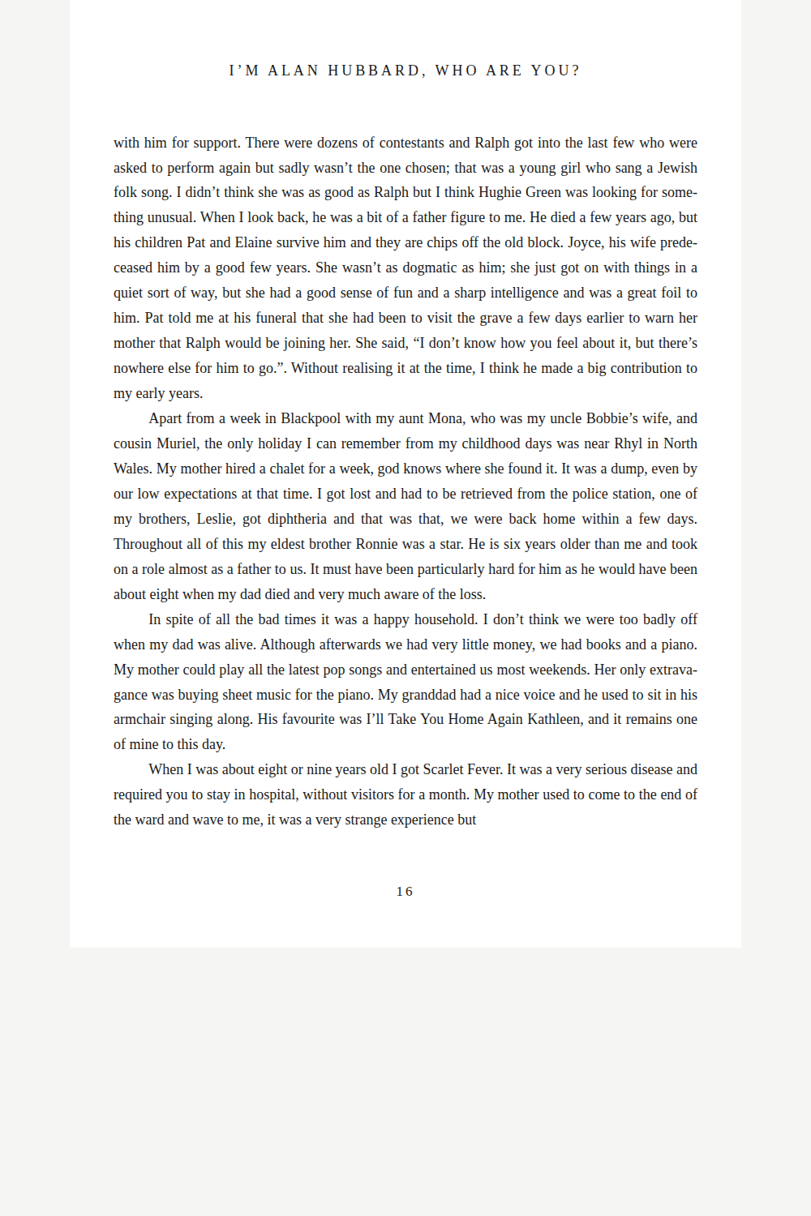I’m Alan Hubbard, Who Are You?
with him for support. There were dozens of contestants and Ralph got into the last few who were asked to perform again but sadly wasn’t the one chosen; that was a young girl who sang a Jewish folk song. I didn’t think she was as good as Ralph but I think Hughie Green was looking for something unusual. When I look back, he was a bit of a father figure to me. He died a few years ago, but his children Pat and Elaine survive him and they are chips off the old block. Joyce, his wife predeceased him by a good few years. She wasn’t as dogmatic as him; she just got on with things in a quiet sort of way, but she had a good sense of fun and a sharp intelligence and was a great foil to him. Pat told me at his funeral that she had been to visit the grave a few days earlier to warn her mother that Ralph would be joining her. She said, “I don’t know how you feel about it, but there’s nowhere else for him to go.”. Without realising it at the time, I think he made a big contribution to my early years.
Apart from a week in Blackpool with my aunt Mona, who was my uncle Bobbie’s wife, and cousin Muriel, the only holiday I can remember from my childhood days was near Rhyl in North Wales. My mother hired a chalet for a week, god knows where she found it. It was a dump, even by our low expectations at that time. I got lost and had to be retrieved from the police station, one of my brothers, Leslie, got diphtheria and that was that, we were back home within a few days. Throughout all of this my eldest brother Ronnie was a star. He is six years older than me and took on a role almost as a father to us. It must have been particularly hard for him as he would have been about eight when my dad died and very much aware of the loss.
In spite of all the bad times it was a happy household. I don’t think we were too badly off when my dad was alive. Although afterwards we had very little money, we had books and a piano. My mother could play all the latest pop songs and entertained us most weekends. Her only extravagance was buying sheet music for the piano. My granddad had a nice voice and he used to sit in his armchair singing along. His favourite was I’ll Take You Home Again Kathleen, and it remains one of mine to this day.
When I was about eight or nine years old I got Scarlet Fever. It was a very serious disease and required you to stay in hospital, without visitors for a month. My mother used to come to the end of the ward and wave to me, it was a very strange experience but
16